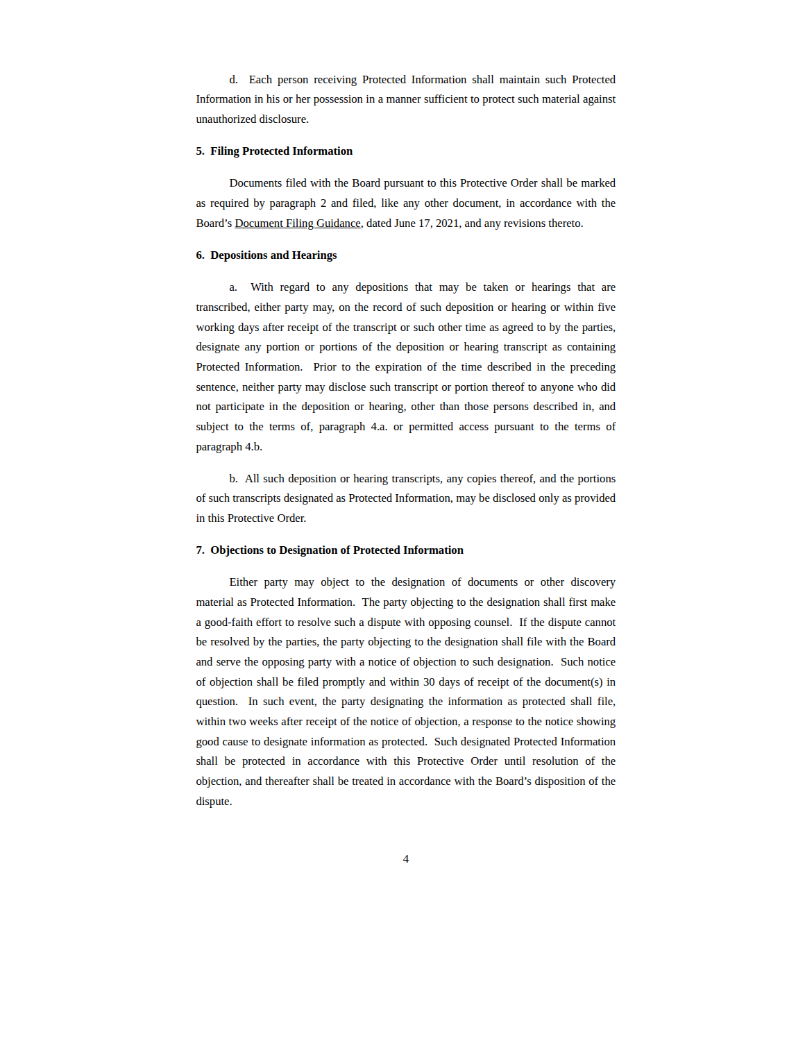d. Each person receiving Protected Information shall maintain such Protected Information in his or her possession in a manner sufficient to protect such material against unauthorized disclosure.
5. Filing Protected Information
Documents filed with the Board pursuant to this Protective Order shall be marked as required by paragraph 2 and filed, like any other document, in accordance with the Board’s Document Filing Guidance, dated June 17, 2021, and any revisions thereto.
6. Depositions and Hearings
a. With regard to any depositions that may be taken or hearings that are transcribed, either party may, on the record of such deposition or hearing or within five working days after receipt of the transcript or such other time as agreed to by the parties, designate any portion or portions of the deposition or hearing transcript as containing Protected Information. Prior to the expiration of the time described in the preceding sentence, neither party may disclose such transcript or portion thereof to anyone who did not participate in the deposition or hearing, other than those persons described in, and subject to the terms of, paragraph 4.a. or permitted access pursuant to the terms of paragraph 4.b.
b. All such deposition or hearing transcripts, any copies thereof, and the portions of such transcripts designated as Protected Information, may be disclosed only as provided in this Protective Order.
7. Objections to Designation of Protected Information
Either party may object to the designation of documents or other discovery material as Protected Information. The party objecting to the designation shall first make a good-faith effort to resolve such a dispute with opposing counsel. If the dispute cannot be resolved by the parties, the party objecting to the designation shall file with the Board and serve the opposing party with a notice of objection to such designation. Such notice of objection shall be filed promptly and within 30 days of receipt of the document(s) in question. In such event, the party designating the information as protected shall file, within two weeks after receipt of the notice of objection, a response to the notice showing good cause to designate information as protected. Such designated Protected Information shall be protected in accordance with this Protective Order until resolution of the objection, and thereafter shall be treated in accordance with the Board’s disposition of the dispute.
4